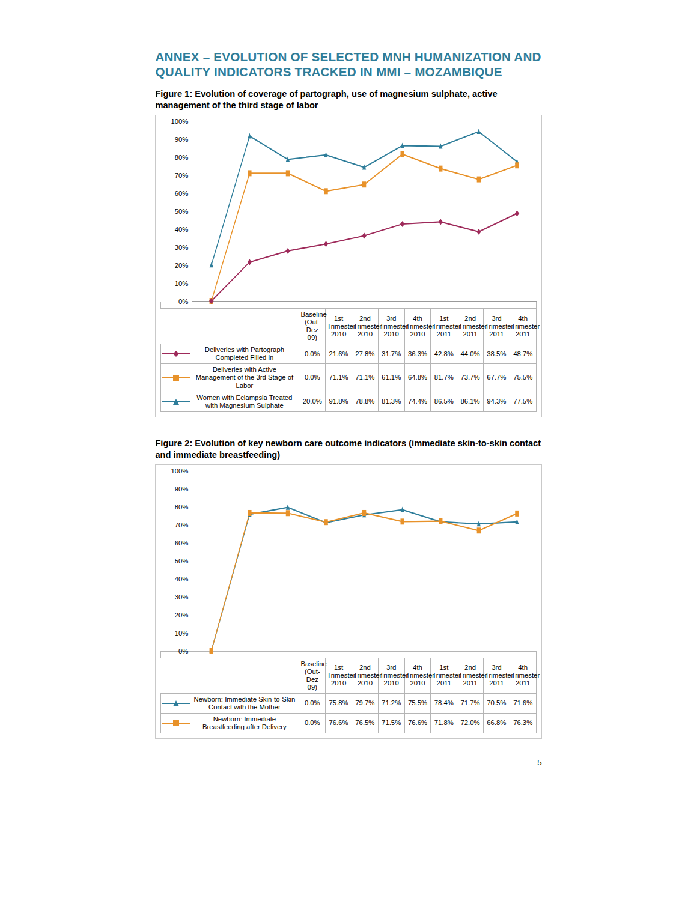Annex – Evolution of Selected MNH Humanization and Quality Indicators Tracked in MMI – Mozambique
Figure 1: Evolution of coverage of partograph, use of magnesium sulphate, active management of the third stage of labor
100%
90%
80%
70%
60%
50%
40%
30%
20%
10%
0%
| | Baseline (Out-Dez 09) | 1st Trimester 2010 | 2nd Trimester 2010 | 3rd Trimester 2010 | 4th Trimester 2010 | 1st Trimester 2011 | 2nd Trimester 2011 | 3rd Trimester 2011 | 4th Trimester 2011 |
| Deliveries with Partograph Completed Filled in | 0.0% | 21.6% | 27.8% | 31.7% | 36.3% | 42.8% | 44.0% | 38.5% | 48.7% |
| Deliveries with Active Management of the 3rd Stage of Labor | 0.0% | 71.1% | 71.1% | 61.1% | 64.8% | 81.7% | 73.7% | 67.7% | 75.5% |
| Women with Eclampsia Treated with Magnesium Sulphate | 20.0% | 91.8% | 78.8% | 81.3% | 74.4% | 86.5% | 86.1% | 94.3% | 77.5% |
Figure 2: Evolution of key newborn care outcome indicators (immediate skin-to-skin contact and immediate breastfeeding)
100%
90%
80%
70%
60%
50%
40%
30%
20%
10%
0%
| | Baseline (Out-Dez 09) | 1st Trimester 2010 | 2nd Trimester 2010 | 3rd Trimester 2010 | 4th Trimester 2010 | 1st Trimester 2011 | 2nd Trimester 2011 | 3rd Trimester 2011 | 4th Trimester 2011 |
| Newborn: Immediate Skin-to-Skin Contact with the Mother | 0.0% | 75.8% | 79.7% | 71.2% | 75.5% | 78.4% | 71.7% | 70.5% | 71.6% |
| Newborn: Immediate Breastfeeding after Delivery | 0.0% | 76.6% | 76.5% | 71.5% | 76.6% | 71.8% | 72.0% | 66.8% | 76.3% |
5